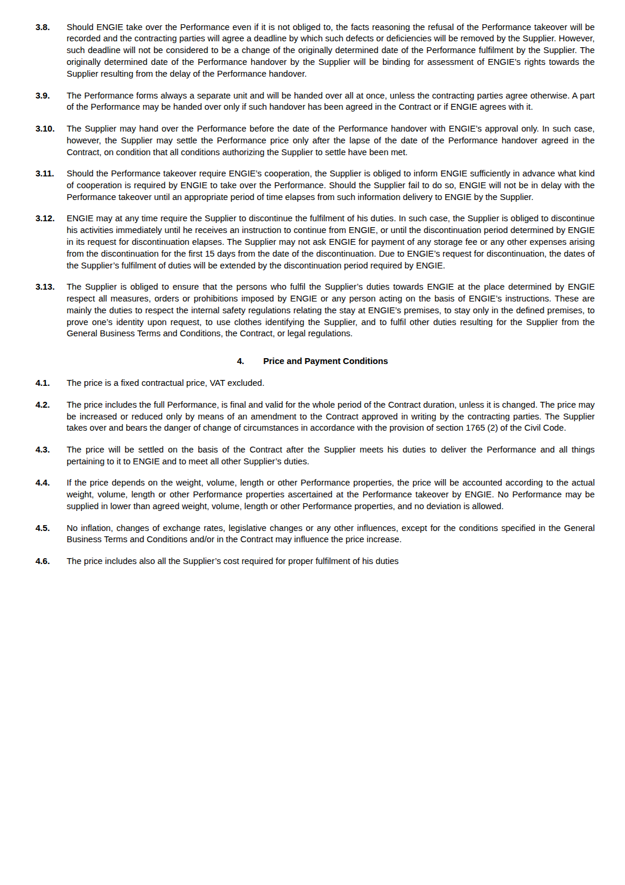3.8.
Should ENGIE take over the Performance even if it is not obliged to, the facts reasoning the refusal of the Performance takeover will be recorded and the contracting parties will agree a deadline by which such defects or deficiencies will be removed by the Supplier. However, such deadline will not be considered to be a change of the originally determined date of the Performance fulfilment by the Supplier. The originally determined date of the Performance handover by the Supplier will be binding for assessment of ENGIE’s rights towards the Supplier resulting from the delay of the Performance handover.
3.9.
The Performance forms always a separate unit and will be handed over all at once, unless the contracting parties agree otherwise. A part of the Performance may be handed over only if such handover has been agreed in the Contract or if ENGIE agrees with it.
3.10.
The Supplier may hand over the Performance before the date of the Performance handover with ENGIE’s approval only. In such case, however, the Supplier may settle the Performance price only after the lapse of the date of the Performance handover agreed in the Contract, on condition that all conditions authorizing the Supplier to settle have been met.
3.11.
Should the Performance takeover require ENGIE’s cooperation, the Supplier is obliged to inform ENGIE sufficiently in advance what kind of cooperation is required by ENGIE to take over the Performance. Should the Supplier fail to do so, ENGIE will not be in delay with the Performance takeover until an appropriate period of time elapses from such information delivery to ENGIE by the Supplier.
3.12.
ENGIE may at any time require the Supplier to discontinue the fulfilment of his duties. In such case, the Supplier is obliged to discontinue his activities immediately until he receives an instruction to continue from ENGIE, or until the discontinuation period determined by ENGIE in its request for discontinuation elapses. The Supplier may not ask ENGIE for payment of any storage fee or any other expenses arising from the discontinuation for the first 15 days from the date of the discontinuation. Due to ENGIE’s request for discontinuation, the dates of the Supplier’s fulfilment of duties will be extended by the discontinuation period required by ENGIE.
3.13.
The Supplier is obliged to ensure that the persons who fulfil the Supplier’s duties towards ENGIE at the place determined by ENGIE respect all measures, orders or prohibitions imposed by ENGIE or any person acting on the basis of ENGIE’s instructions. These are mainly the duties to respect the internal safety regulations relating the stay at ENGIE’s premises, to stay only in the defined premises, to prove one’s identity upon request, to use clothes identifying the Supplier, and to fulfil other duties resulting for the Supplier from the General Business Terms and Conditions, the Contract, or legal regulations.
4. Price and Payment Conditions
4.1.
The price is a fixed contractual price, VAT excluded.
4.2.
The price includes the full Performance, is final and valid for the whole period of the Contract duration, unless it is changed. The price may be increased or reduced only by means of an amendment to the Contract approved in writing by the contracting parties. The Supplier takes over and bears the danger of change of circumstances in accordance with the provision of section 1765 (2) of the Civil Code.
4.3.
The price will be settled on the basis of the Contract after the Supplier meets his duties to deliver the Performance and all things pertaining to it to ENGIE and to meet all other Supplier’s duties.
4.4.
If the price depends on the weight, volume, length or other Performance properties, the price will be accounted according to the actual weight, volume, length or other Performance properties ascertained at the Performance takeover by ENGIE. No Performance may be supplied in lower than agreed weight, volume, length or other Performance properties, and no deviation is allowed.
4.5.
No inflation, changes of exchange rates, legislative changes or any other influences, except for the conditions specified in the General Business Terms and Conditions and/or in the Contract may influence the price increase.
4.6.
The price includes also all the Supplier’s cost required for proper fulfilment of his duties